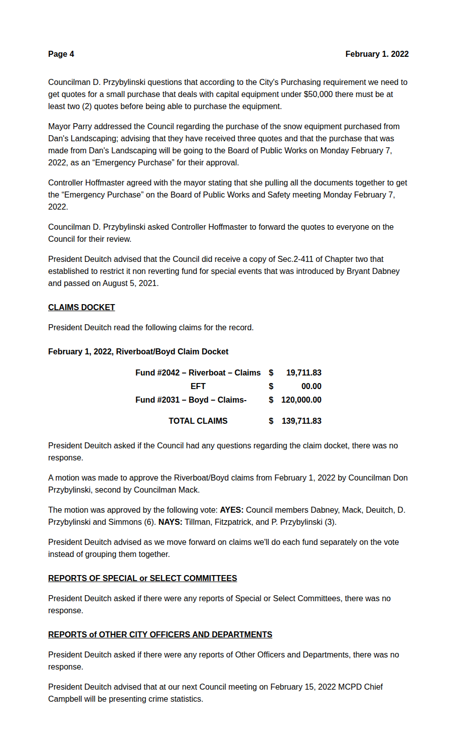Page 4 February 1. 2022
Councilman D. Przybylinski questions that according to the City's Purchasing requirement we need to get quotes for a small purchase that deals with capital equipment under $50,000 there must be at least two (2) quotes before being able to purchase the equipment.
Mayor Parry addressed the Council regarding the purchase of the snow equipment purchased from Dan's Landscaping; advising that they have received three quotes and that the purchase that was made from Dan's Landscaping will be going to the Board of Public Works on Monday February 7, 2022, as an “Emergency Purchase” for their approval.
Controller Hoffmaster agreed with the mayor stating that she pulling all the documents together to get the “Emergency Purchase” on the Board of Public Works and Safety meeting Monday February 7, 2022.
Councilman D. Przybylinski asked Controller Hoffmaster to forward the quotes to everyone on the Council for their review.
President Deuitch advised that the Council did receive a copy of Sec.2-411 of Chapter two that established to restrict it non reverting fund for special events that was introduced by Bryant Dabney and passed on August 5, 2021.
CLAIMS DOCKET
President Deuitch read the following claims for the record.
February 1, 2022, Riverboat/Boyd Claim Docket
| Fund #2042 – Riverboat – Claims | $ | 19,711.83 |
| EFT | $ | 00.00 |
| Fund #2031 – Boyd – Claims- | $ | 120,000.00 |
| TOTAL CLAIMS | $ | 139,711.83 |
President Deuitch asked if the Council had any questions regarding the claim docket, there was no response.
A motion was made to approve the Riverboat/Boyd claims from February 1, 2022 by Councilman Don Przybylinski, second by Councilman Mack.
The motion was approved by the following vote: AYES: Council members Dabney, Mack, Deuitch, D. Przybylinski and Simmons (6). NAYS: Tillman, Fitzpatrick, and P. Przybylinski (3).
President Deuitch advised as we move forward on claims we'll do each fund separately on the vote instead of grouping them together.
REPORTS OF SPECIAL or SELECT COMMITTEES
President Deuitch asked if there were any reports of Special or Select Committees, there was no response.
REPORTS of OTHER CITY OFFICERS AND DEPARTMENTS
President Deuitch asked if there were any reports of Other Officers and Departments, there was no response.
President Deuitch advised that at our next Council meeting on February 15, 2022 MCPD Chief Campbell will be presenting crime statistics.